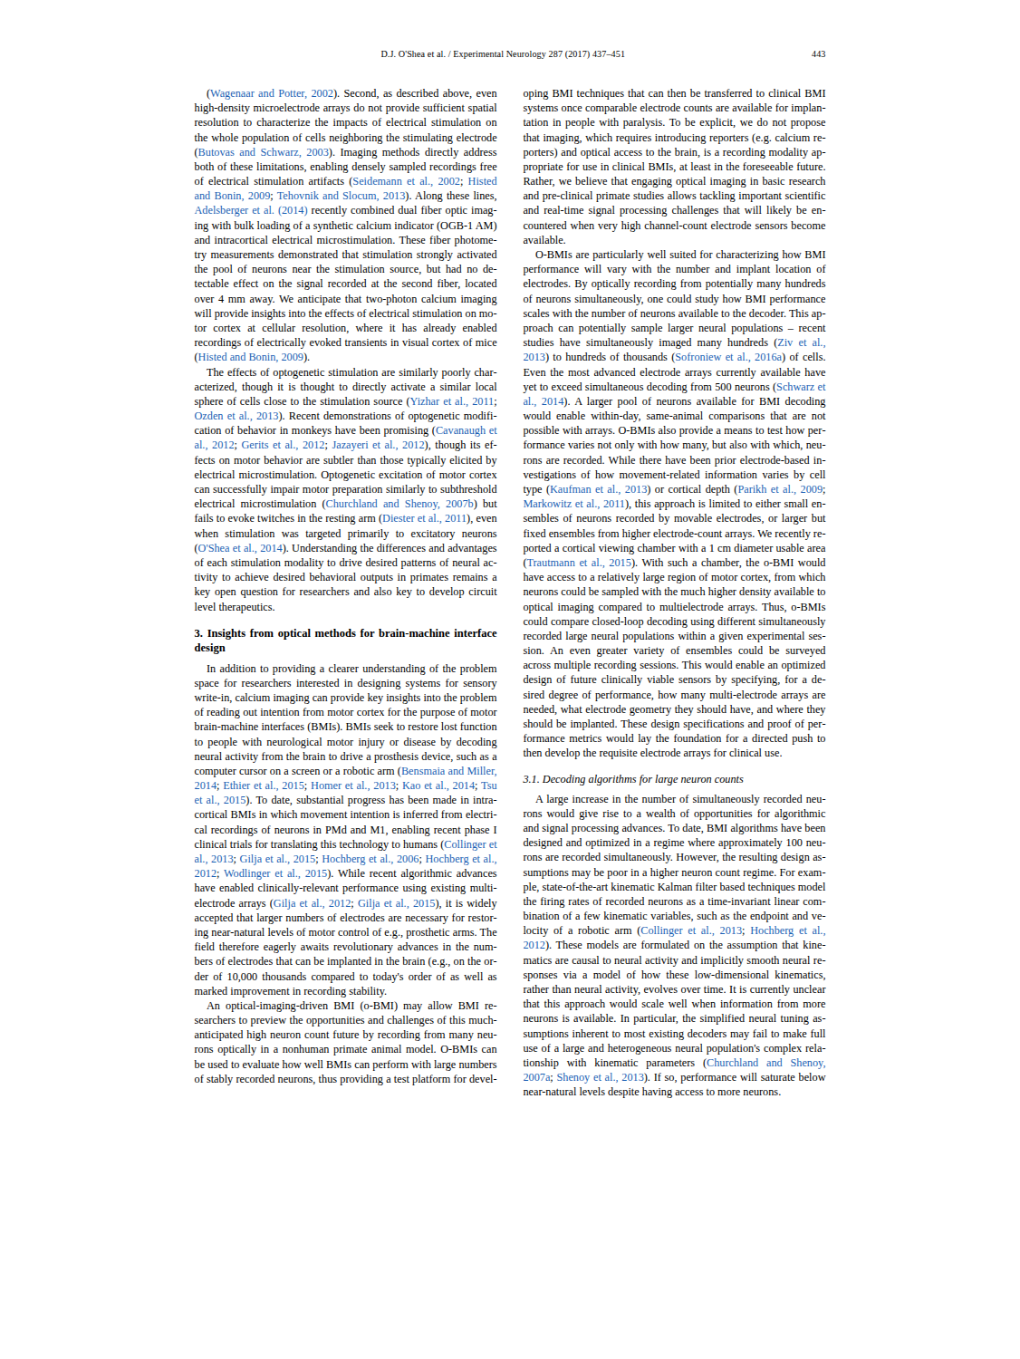443 D.J. O'Shea et al. / Experimental Neurology 287 (2017) 437–451
(Wagenaar and Potter, 2002). Second, as described above, even high-density microelectrode arrays do not provide sufficient spatial resolution to characterize the impacts of electrical stimulation on the whole population of cells neighboring the stimulating electrode (Butovas and Schwarz, 2003). Imaging methods directly address both of these limitations, enabling densely sampled recordings free of electrical stimulation artifacts (Seidemann et al., 2002; Histed and Bonin, 2009; Tehovnik and Slocum, 2013). Along these lines, Adelsberger et al. (2014) recently combined dual fiber optic imaging with bulk loading of a synthetic calcium indicator (OGB-1 AM) and intracortical electrical microstimulation. These fiber photometry measurements demonstrated that stimulation strongly activated the pool of neurons near the stimulation source, but had no detectable effect on the signal recorded at the second fiber, located over 4 mm away. We anticipate that two-photon calcium imaging will provide insights into the effects of electrical stimulation on motor cortex at cellular resolution, where it has already enabled recordings of electrically evoked transients in visual cortex of mice (Histed and Bonin, 2009).
The effects of optogenetic stimulation are similarly poorly characterized, though it is thought to directly activate a similar local sphere of cells close to the stimulation source (Yizhar et al., 2011; Ozden et al., 2013). Recent demonstrations of optogenetic modification of behavior in monkeys have been promising (Cavanaugh et al., 2012; Gerits et al., 2012; Jazayeri et al., 2012), though its effects on motor behavior are subtler than those typically elicited by electrical microstimulation. Optogenetic excitation of motor cortex can successfully impair motor preparation similarly to subthreshold electrical microstimulation (Churchland and Shenoy, 2007b) but fails to evoke twitches in the resting arm (Diester et al., 2011), even when stimulation was targeted primarily to excitatory neurons (O'Shea et al., 2014). Understanding the differences and advantages of each stimulation modality to drive desired patterns of neural activity to achieve desired behavioral outputs in primates remains a key open question for researchers and also key to develop circuit level therapeutics.
3. Insights from optical methods for brain-machine interface design
In addition to providing a clearer understanding of the problem space for researchers interested in designing systems for sensory write-in, calcium imaging can provide key insights into the problem of reading out intention from motor cortex for the purpose of motor brain-machine interfaces (BMIs). BMIs seek to restore lost function to people with neurological motor injury or disease by decoding neural activity from the brain to drive a prosthesis device, such as a computer cursor on a screen or a robotic arm (Bensmaia and Miller, 2014; Ethier et al., 2015; Homer et al., 2013; Kao et al., 2014; Tsu et al., 2015). To date, substantial progress has been made in intracortical BMIs in which movement intention is inferred from electrical recordings of neurons in PMd and M1, enabling recent phase I clinical trials for translating this technology to humans (Collinger et al., 2013; Gilja et al., 2015; Hochberg et al., 2006; Hochberg et al., 2012; Wodlinger et al., 2015). While recent algorithmic advances have enabled clinically-relevant performance using existing multi-electrode arrays (Gilja et al., 2012; Gilja et al., 2015), it is widely accepted that larger numbers of electrodes are necessary for restoring near-natural levels of motor control of e.g., prosthetic arms. The field therefore eagerly awaits revolutionary advances in the numbers of electrodes that can be implanted in the brain (e.g., on the order of 10,000 thousands compared to today's order of as well as marked improvement in recording stability.
An optical-imaging-driven BMI (o-BMI) may allow BMI researchers to preview the opportunities and challenges of this much-anticipated high neuron count future by recording from many neurons optically in a nonhuman primate animal model. O-BMIs can be used to evaluate how well BMIs can perform with large numbers of stably recorded neurons, thus providing a test platform for developing BMI techniques that can then be transferred to clinical BMI systems once comparable electrode counts are available for implantation in people with paralysis. To be explicit, we do not propose that imaging, which requires introducing reporters (e.g. calcium reporters) and optical access to the brain, is a recording modality appropriate for use in clinical BMIs, at least in the foreseeable future. Rather, we believe that engaging optical imaging in basic research and pre-clinical primate studies allows tackling important scientific and real-time signal processing challenges that will likely be encountered when very high channel-count electrode sensors become available.
O-BMIs are particularly well suited for characterizing how BMI performance will vary with the number and implant location of electrodes. By optically recording from potentially many hundreds of neurons simultaneously, one could study how BMI performance scales with the number of neurons available to the decoder. This approach can potentially sample larger neural populations – recent studies have simultaneously imaged many hundreds (Ziv et al., 2013) to hundreds of thousands (Sofroniew et al., 2016a) of cells. Even the most advanced electrode arrays currently available have yet to exceed simultaneous decoding from 500 neurons (Schwarz et al., 2014). A larger pool of neurons available for BMI decoding would enable within-day, same-animal comparisons that are not possible with arrays. O-BMIs also provide a means to test how performance varies not only with how many, but also with which, neurons are recorded. While there have been prior electrode-based investigations of how movement-related information varies by cell type (Kaufman et al., 2013) or cortical depth (Parikh et al., 2009; Markowitz et al., 2011), this approach is limited to either small ensembles of neurons recorded by movable electrodes, or larger but fixed ensembles from higher electrode-count arrays. We recently reported a cortical viewing chamber with a 1 cm diameter usable area (Trautmann et al., 2015). With such a chamber, the o-BMI would have access to a relatively large region of motor cortex, from which neurons could be sampled with the much higher density available to optical imaging compared to multielectrode arrays. Thus, o-BMIs could compare closed-loop decoding using different simultaneously recorded large neural populations within a given experimental session. An even greater variety of ensembles could be surveyed across multiple recording sessions. This would enable an optimized design of future clinically viable sensors by specifying, for a desired degree of performance, how many multi-electrode arrays are needed, what electrode geometry they should have, and where they should be implanted. These design specifications and proof of performance metrics would lay the foundation for a directed push to then develop the requisite electrode arrays for clinical use.
3.1. Decoding algorithms for large neuron counts
A large increase in the number of simultaneously recorded neurons would give rise to a wealth of opportunities for algorithmic and signal processing advances. To date, BMI algorithms have been designed and optimized in a regime where approximately 100 neurons are recorded simultaneously. However, the resulting design assumptions may be poor in a higher neuron count regime. For example, state-of-the-art kinematic Kalman filter based techniques model the firing rates of recorded neurons as a time-invariant linear combination of a few kinematic variables, such as the endpoint and velocity of a robotic arm (Collinger et al., 2013; Hochberg et al., 2012). These models are formulated on the assumption that kinematics are causal to neural activity and implicitly smooth neural responses via a model of how these low-dimensional kinematics, rather than neural activity, evolves over time. It is currently unclear that this approach would scale well when information from more neurons is available. In particular, the simplified neural tuning assumptions inherent to most existing decoders may fail to make full use of a large and heterogeneous neural population's complex relationship with kinematic parameters (Churchland and Shenoy, 2007a; Shenoy et al., 2013). If so, performance will saturate below near-natural levels despite having access to more neurons.